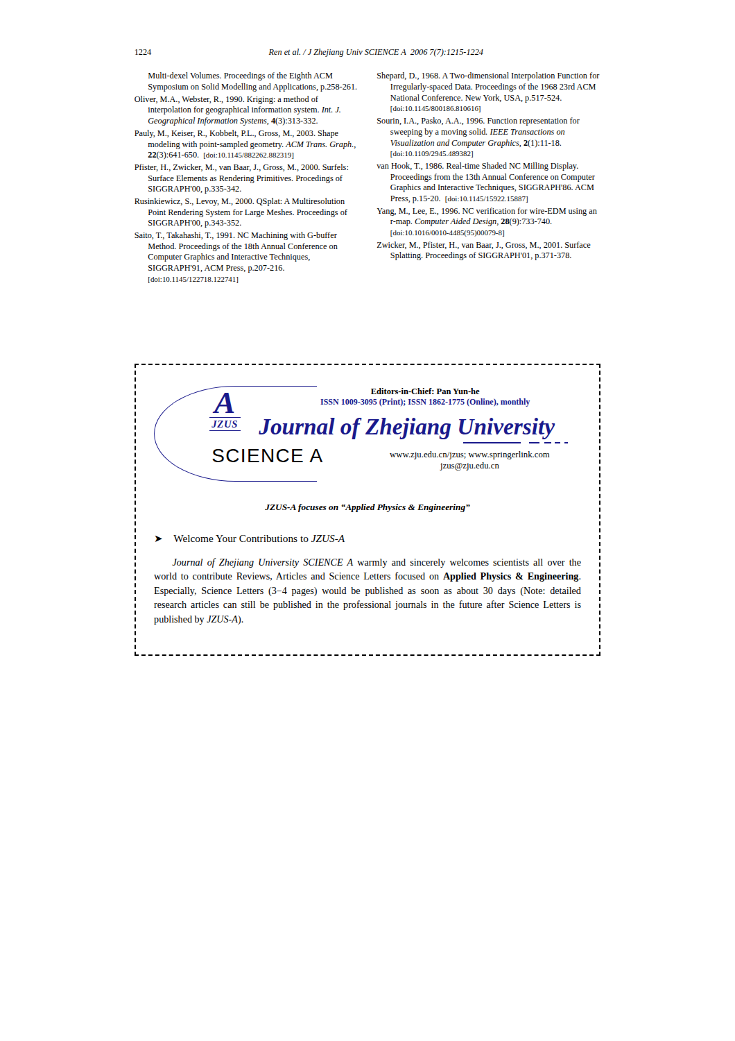1224
Ren et al. / J Zhejiang Univ SCIENCE A 2006 7(7):1215-1224
Multi-dexel Volumes. Proceedings of the Eighth ACM Symposium on Solid Modelling and Applications, p.258-261.
Oliver, M.A., Webster, R., 1990. Kriging: a method of interpolation for geographical information system. Int. J. Geographical Information Systems, 4(3):313-332.
Pauly, M., Keiser, R., Kobbelt, P.L., Gross, M., 2003. Shape modeling with point-sampled geometry. ACM Trans. Graph., 22(3):641-650. [doi:10.1145/882262.882319]
Pfister, H., Zwicker, M., van Baar, J., Gross, M., 2000. Surfels: Surface Elements as Rendering Primitives. Procedings of SIGGRAPH'00, p.335-342.
Rusinkiewicz, S., Levoy, M., 2000. QSplat: A Multiresolution Point Rendering System for Large Meshes. Proceedings of SIGGRAPH'00, p.343-352.
Saito, T., Takahashi, T., 1991. NC Machining with G-buffer Method. Proceedings of the 18th Annual Conference on Computer Graphics and Interactive Techniques, SIGGRAPH'91, ACM Press, p.207-216. [doi:10.1145/122718.122741]
Shepard, D., 1968. A Two-dimensional Interpolation Function for Irregularly-spaced Data. Proceedings of the 1968 23rd ACM National Conference. New York, USA, p.517-524. [doi:10.1145/800186.810616]
Sourin, I.A., Pasko, A.A., 1996. Function representation for sweeping by a moving solid. IEEE Transactions on Visualization and Computer Graphics, 2(1):11-18. [doi:10.1109/2945.489382]
van Hook, T., 1986. Real-time Shaded NC Milling Display. Proceedings from the 13th Annual Conference on Computer Graphics and Interactive Techniques, SIGGRAPH'86. ACM Press, p.15-20. [doi:10.1145/15922.15887]
Yang, M., Lee, E., 1996. NC verification for wire-EDM using an r-map. Computer Aided Design, 28(9):733-740. [doi:10.1016/0010-4485(95)00079-8]
Zwicker, M., Pfister, H., van Baar, J., Gross, M., 2001. Surface Splatting. Proceedings of SIGGRAPH'01, p.371-378.
A
JZUS
Editors-in-Chief: Pan Yun-he
ISSN 1009-3095 (Print); ISSN 1862-1775 (Online), monthly
Journal of Zhejiang University
SCIENCE A
www.zju.edu.cn/jzus; www.springerlink.com
jzus@zju.edu.cn
JZUS-A focuses on “Applied Physics & Engineering”
➤ Welcome Your Contributions to JZUS-A
Journal of Zhejiang University SCIENCE A warmly and sincerely welcomes scientists all over the world to contribute Reviews, Articles and Science Letters focused on Applied Physics & Engineering. Especially, Science Letters (3−4 pages) would be published as soon as about 30 days (Note: detailed research articles can still be published in the professional journals in the future after Science Letters is published by JZUS-A).